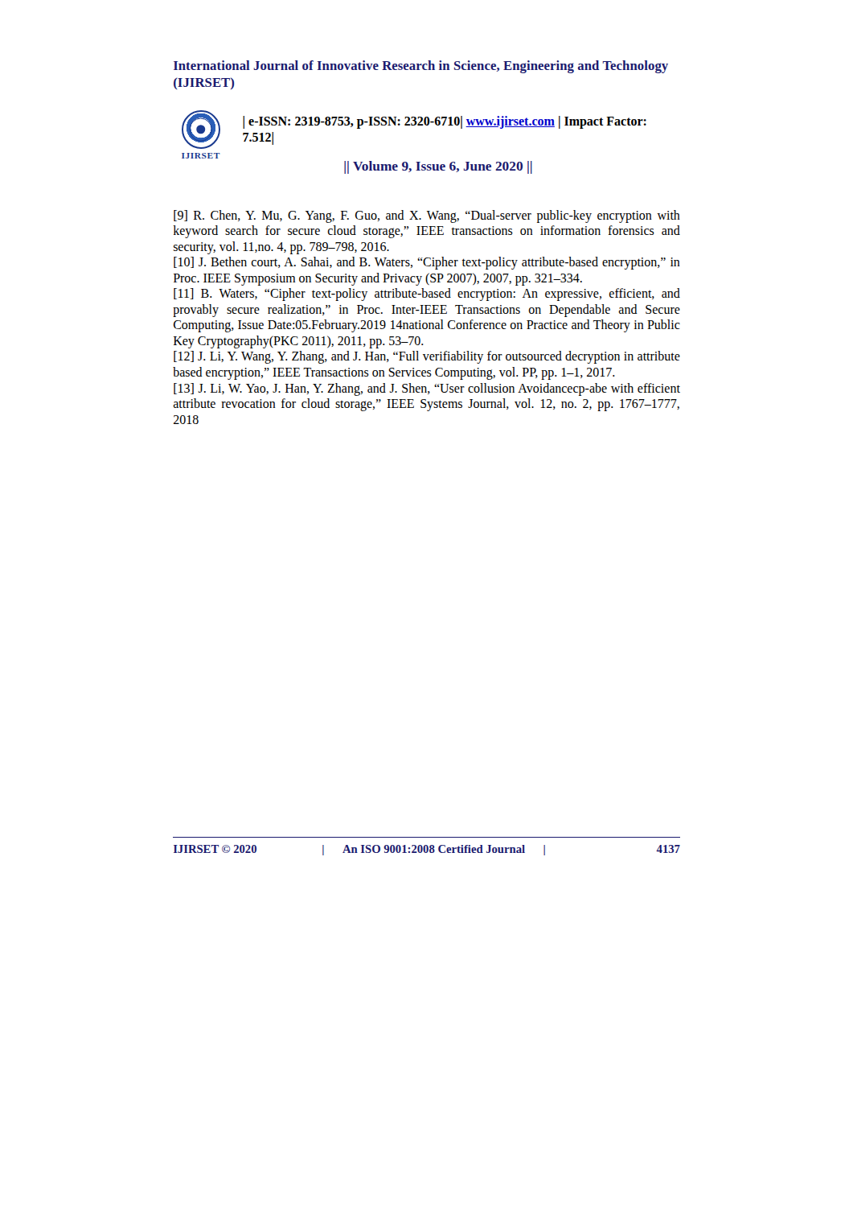International Journal of Innovative Research in Science, Engineering and Technology (IJIRSET)
IJIRSET
| e-ISSN: 2319-8753, p-ISSN: 2320-6710| www.ijirset.com | Impact Factor: 7.512|
|| Volume 9, Issue 6, June 2020 ||
[9] R. Chen, Y. Mu, G. Yang, F. Guo, and X. Wang, “Dual-server public-key encryption with keyword search for secure cloud storage,” IEEE transactions on information forensics and security, vol. 11,no. 4, pp. 789–798, 2016.
[10] J. Bethen court, A. Sahai, and B. Waters, “Cipher text-policy attribute-based encryption,” in Proc. IEEE Symposium on Security and Privacy (SP 2007), 2007, pp. 321–334.
[11] B. Waters, “Cipher text-policy attribute-based encryption: An expressive, efficient, and provably secure realization,” in Proc. Inter-IEEE Transactions on Dependable and Secure Computing, Issue Date:05.February.2019 14national Conference on Practice and Theory in Public Key Cryptography(PKC 2011), 2011, pp. 53–70.
[12] J. Li, Y. Wang, Y. Zhang, and J. Han, “Full verifiability for outsourced decryption in attribute based encryption,” IEEE Transactions on Services Computing, vol. PP, pp. 1–1, 2017.
[13] J. Li, W. Yao, J. Han, Y. Zhang, and J. Shen, “User collusion Avoidancecp-abe with efficient attribute revocation for cloud storage,” IEEE Systems Journal, vol. 12, no. 2, pp. 1767–1777, 2018
IJIRSET © 2020
| An ISO 9001:2008 Certified Journal |
4137